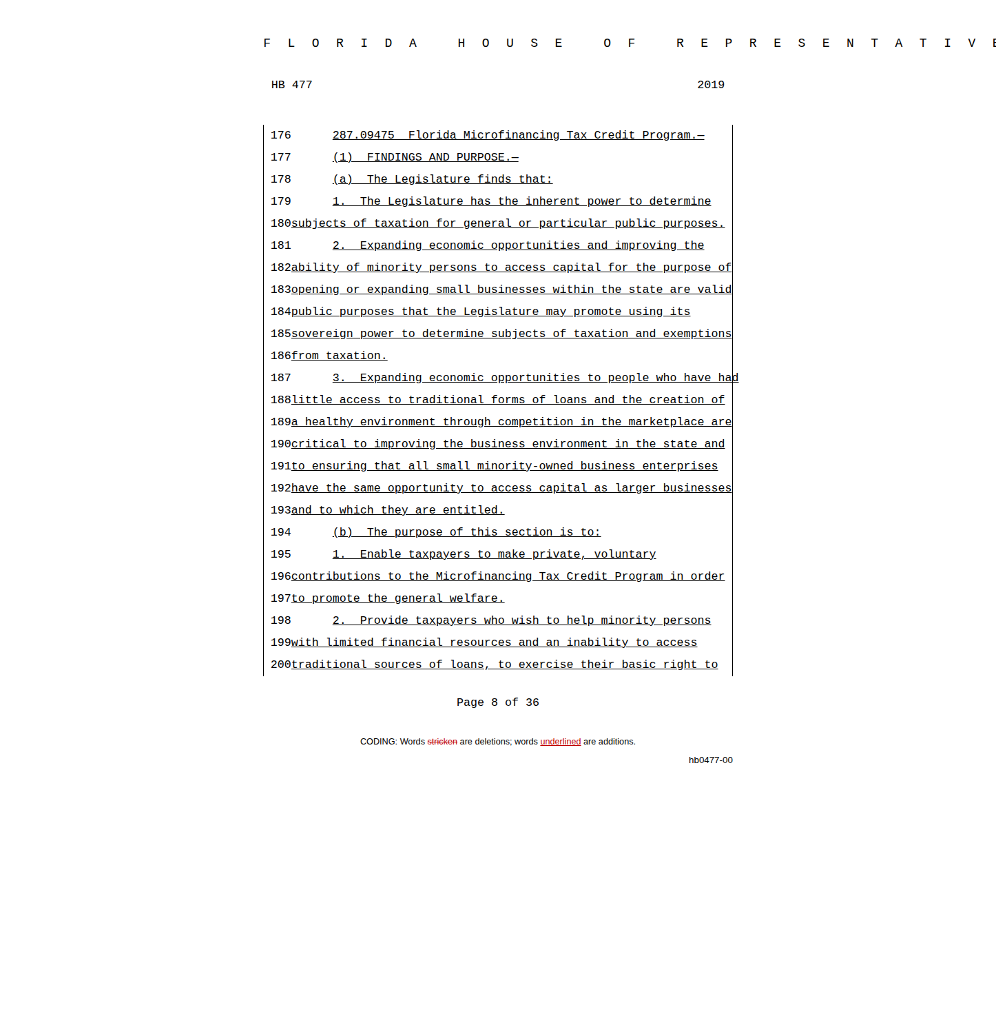F L O R I D A H O U S E O F R E P R E S E N T A T I V E S
HB 477 2019
| 176 | 287.09475 Florida Microfinancing Tax Credit Program.— |
| 177 | (1) FINDINGS AND PURPOSE.— |
| 178 | (a) The Legislature finds that: |
| 179 | 1. The Legislature has the inherent power to determine |
| 180 | subjects of taxation for general or particular public purposes. |
| 181 | 2. Expanding economic opportunities and improving the |
| 182 | ability of minority persons to access capital for the purpose of |
| 183 | opening or expanding small businesses within the state are valid |
| 184 | public purposes that the Legislature may promote using its |
| 185 | sovereign power to determine subjects of taxation and exemptions |
| 186 | from taxation. |
| 187 | 3. Expanding economic opportunities to people who have had |
| 188 | little access to traditional forms of loans and the creation of |
| 189 | a healthy environment through competition in the marketplace are |
| 190 | critical to improving the business environment in the state and |
| 191 | to ensuring that all small minority-owned business enterprises |
| 192 | have the same opportunity to access capital as larger businesses |
| 193 | and to which they are entitled. |
| 194 | (b) The purpose of this section is to: |
| 195 | 1. Enable taxpayers to make private, voluntary |
| 196 | contributions to the Microfinancing Tax Credit Program in order |
| 197 | to promote the general welfare. |
| 198 | 2. Provide taxpayers who wish to help minority persons |
| 199 | with limited financial resources and an inability to access |
| 200 | traditional sources of loans, to exercise their basic right to |
Page 8 of 36
CODING: Words stricken are deletions; words underlined are additions.
hb0477-00